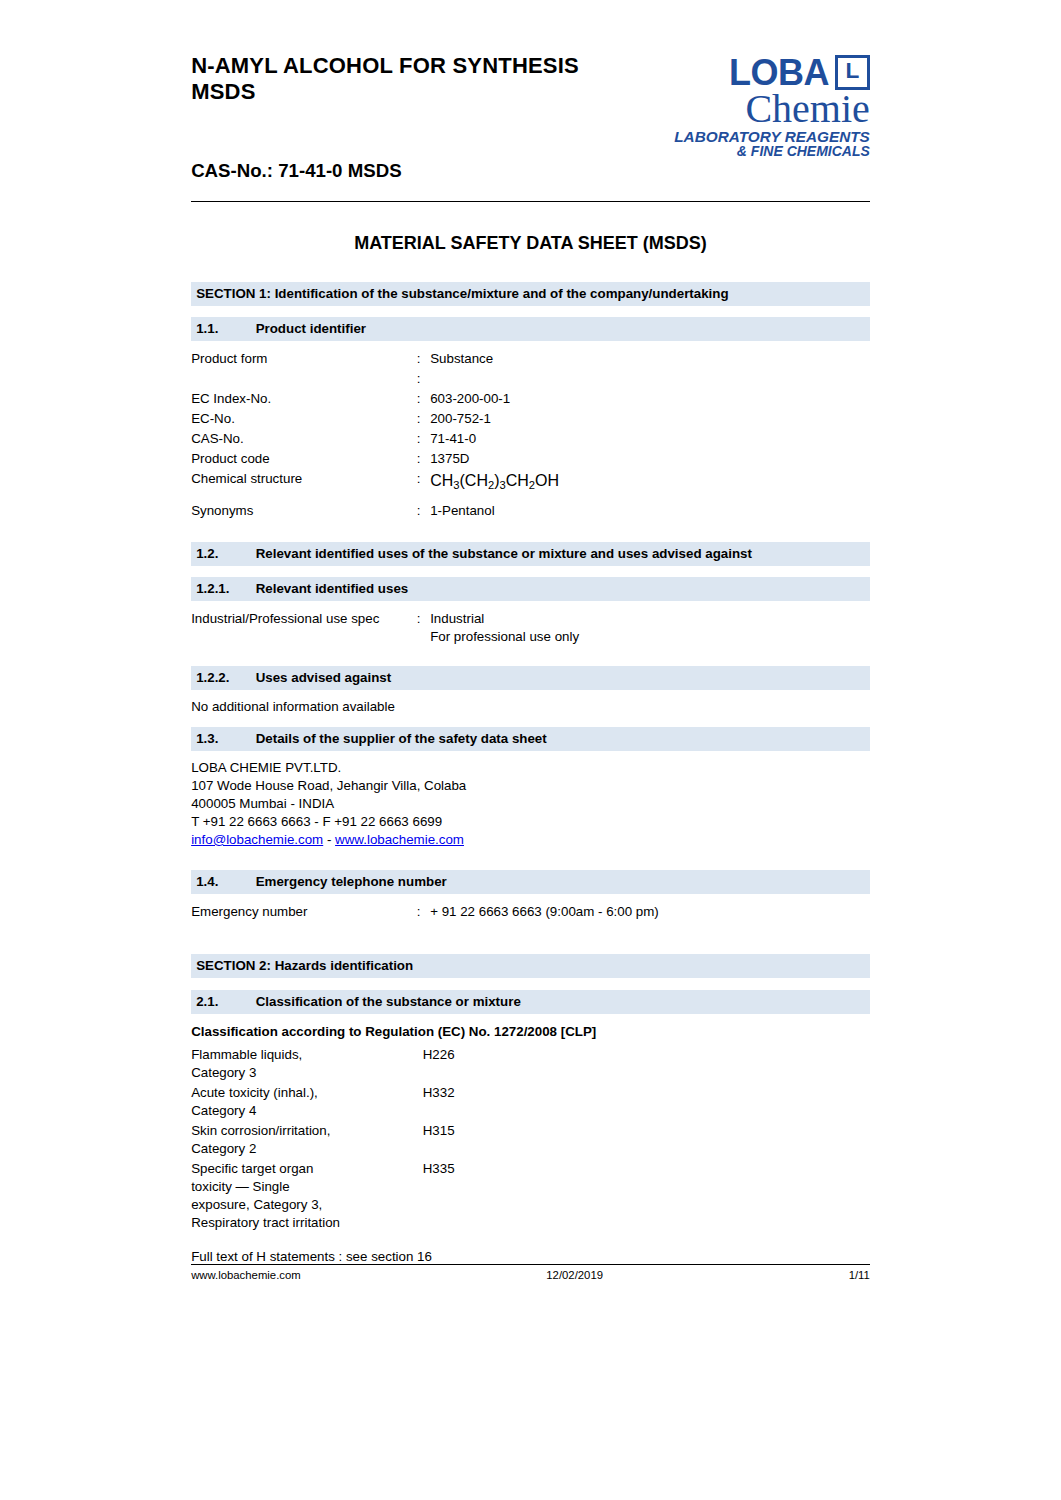N-AMYL ALCOHOL FOR SYNTHESIS
MSDS
CAS-No.: 71-41-0 MSDS
LOBA L
Chemie
LABORATORY REAGENTS
& FINE CHEMICALS
MATERIAL SAFETY DATA SHEET (MSDS)
SECTION 1: Identification of the substance/mixture and of the company/undertaking
1.1. Product identifier
| Product form | : | Substance |
| | : | |
| EC Index-No. | : | 603-200-00-1 |
| EC-No. | : | 200-752-1 |
| CAS-No. | : | 71-41-0 |
| Product code | : | 1375D |
| Chemical structure | : | CH 3 (CH 2 ) 3 CH 2 OH |
| Synonyms | : | 1-Pentanol |
1.2. Relevant identified uses of the substance or mixture and uses advised against
1.2.1. Relevant identified uses
| Industrial/Professional use spec | : | Industrial For professional use only |
1.2.2. Uses advised against
No additional information available
1.3. Details of the supplier of the safety data sheet
LOBA CHEMIE PVT.LTD.
107 Wode House Road, Jehangir Villa, Colaba
400005 Mumbai - INDIA
T +91 22 6663 6663 - F +91 22 6663 6699
info@lobachemie.com - www.lobachemie.com
1.4. Emergency telephone number
| Emergency number | : | + 91 22 6663 6663 (9:00am - 6:00 pm) |
SECTION 2: Hazards identification
2.1. Classification of the substance or mixture
Classification according to Regulation (EC) No. 1272/2008 [CLP]
| Flammable liquids, Category 3 | H226 |
| Acute toxicity (inhal.), Category 4 | H332 |
| Skin corrosion/irritation, Category 2 | H315 |
| Specific target organ toxicity — Single exposure, Category 3, Respiratory tract irritation | H335 |
Full text of H statements : see section 16
www.lobachemie.com 12/02/2019 1/11